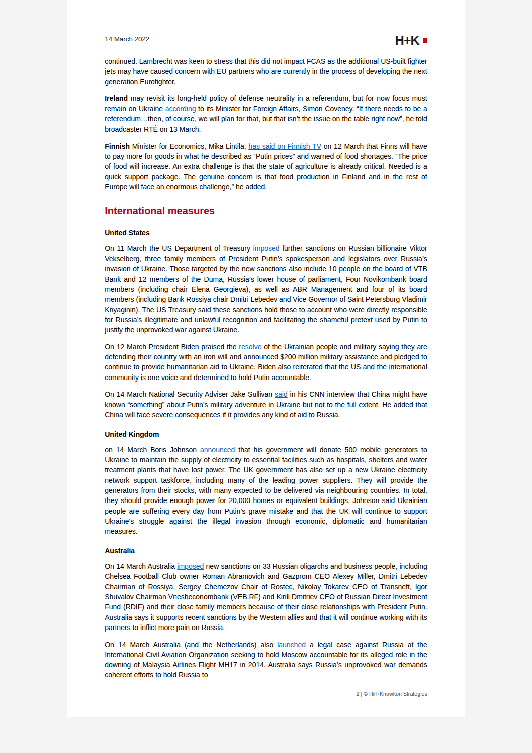14 March 2022
H+K
continued. Lambrecht was keen to stress that this did not impact FCAS as the additional US-built fighter jets may have caused concern with EU partners who are currently in the process of developing the next generation Eurofighter.
Ireland may revisit its long-held policy of defense neutrality in a referendum, but for now focus must remain on Ukraine according to its Minister for Foreign Affairs, Simon Coveney. “If there needs to be a referendum…then, of course, we will plan for that, but that isn’t the issue on the table right now”, he told broadcaster RTÉ on 13 March.
Finnish Minister for Economics, Mika Lintilä, has said on Finnish TV on 12 March that Finns will have to pay more for goods in what he described as “Putin prices” and warned of food shortages. “The price of food will increase. An extra challenge is that the state of agriculture is already critical. Needed is a quick support package. The genuine concern is that food production in Finland and in the rest of Europe will face an enormous challenge,” he added.
International measures
United States
On 11 March the US Department of Treasury imposed further sanctions on Russian billionaire Viktor Vekselberg, three family members of President Putin’s spokesperson and legislators over Russia’s invasion of Ukraine. Those targeted by the new sanctions also include 10 people on the board of VTB Bank and 12 members of the Duma, Russia’s lower house of parliament, Four Novikombank board members (including chair Elena Georgieva), as well as ABR Management and four of its board members (including Bank Rossiya chair Dmitri Lebedev and Vice Governor of Saint Petersburg Vladimir Knyaginin). The US Treasury said these sanctions hold those to account who were directly responsible for Russia’s illegitimate and unlawful recognition and facilitating the shameful pretext used by Putin to justify the unprovoked war against Ukraine.
On 12 March President Biden praised the resolve of the Ukrainian people and military saying they are defending their country with an iron will and announced $200 million military assistance and pledged to continue to provide humanitarian aid to Ukraine. Biden also reiterated that the US and the international community is one voice and determined to hold Putin accountable.
On 14 March National Security Adviser Jake Sullivan said in his CNN interview that China might have known “something” about Putin’s military adventure in Ukraine but not to the full extent. He added that China will face severe consequences if it provides any kind of aid to Russia.
United Kingdom
on 14 March Boris Johnson announced that his government will donate 500 mobile generators to Ukraine to maintain the supply of electricity to essential facilities such as hospitals, shelters and water treatment plants that have lost power. The UK government has also set up a new Ukraine electricity network support taskforce, including many of the leading power suppliers. They will provide the generators from their stocks, with many expected to be delivered via neighbouring countries. In total, they should provide enough power for 20,000 homes or equivalent buildings. Johnson said Ukrainian people are suffering every day from Putin’s grave mistake and that the UK will continue to support Ukraine's struggle against the illegal invasion through economic, diplomatic and humanitarian measures.
Australia
On 14 March Australia imposed new sanctions on 33 Russian oligarchs and business people, including Chelsea Football Club owner Roman Abramovich and Gazprom CEO Alexey Miller, Dmitri Lebedev Chairman of Rossiya, Sergey Chemezov Chair of Rostec, Nikolay Tokarev CEO of Transneft, Igor Shuvalov Chairman Vnesheconombank (VEB.RF) and Kirill Dmitriev CEO of Russian Direct Investment Fund (RDIF) and their close family members because of their close relationships with President Putin. Australia says it supports recent sanctions by the Western allies and that it will continue working with its partners to inflict more pain on Russia.
On 14 March Australia (and the Netherlands) also launched a legal case against Russia at the International Civil Aviation Organization seeking to hold Moscow accountable for its alleged role in the downing of Malaysia Airlines Flight MH17 in 2014. Australia says Russia’s unprovoked war demands coherent efforts to hold Russia to
2 | © Hill+Knowlton Strategies